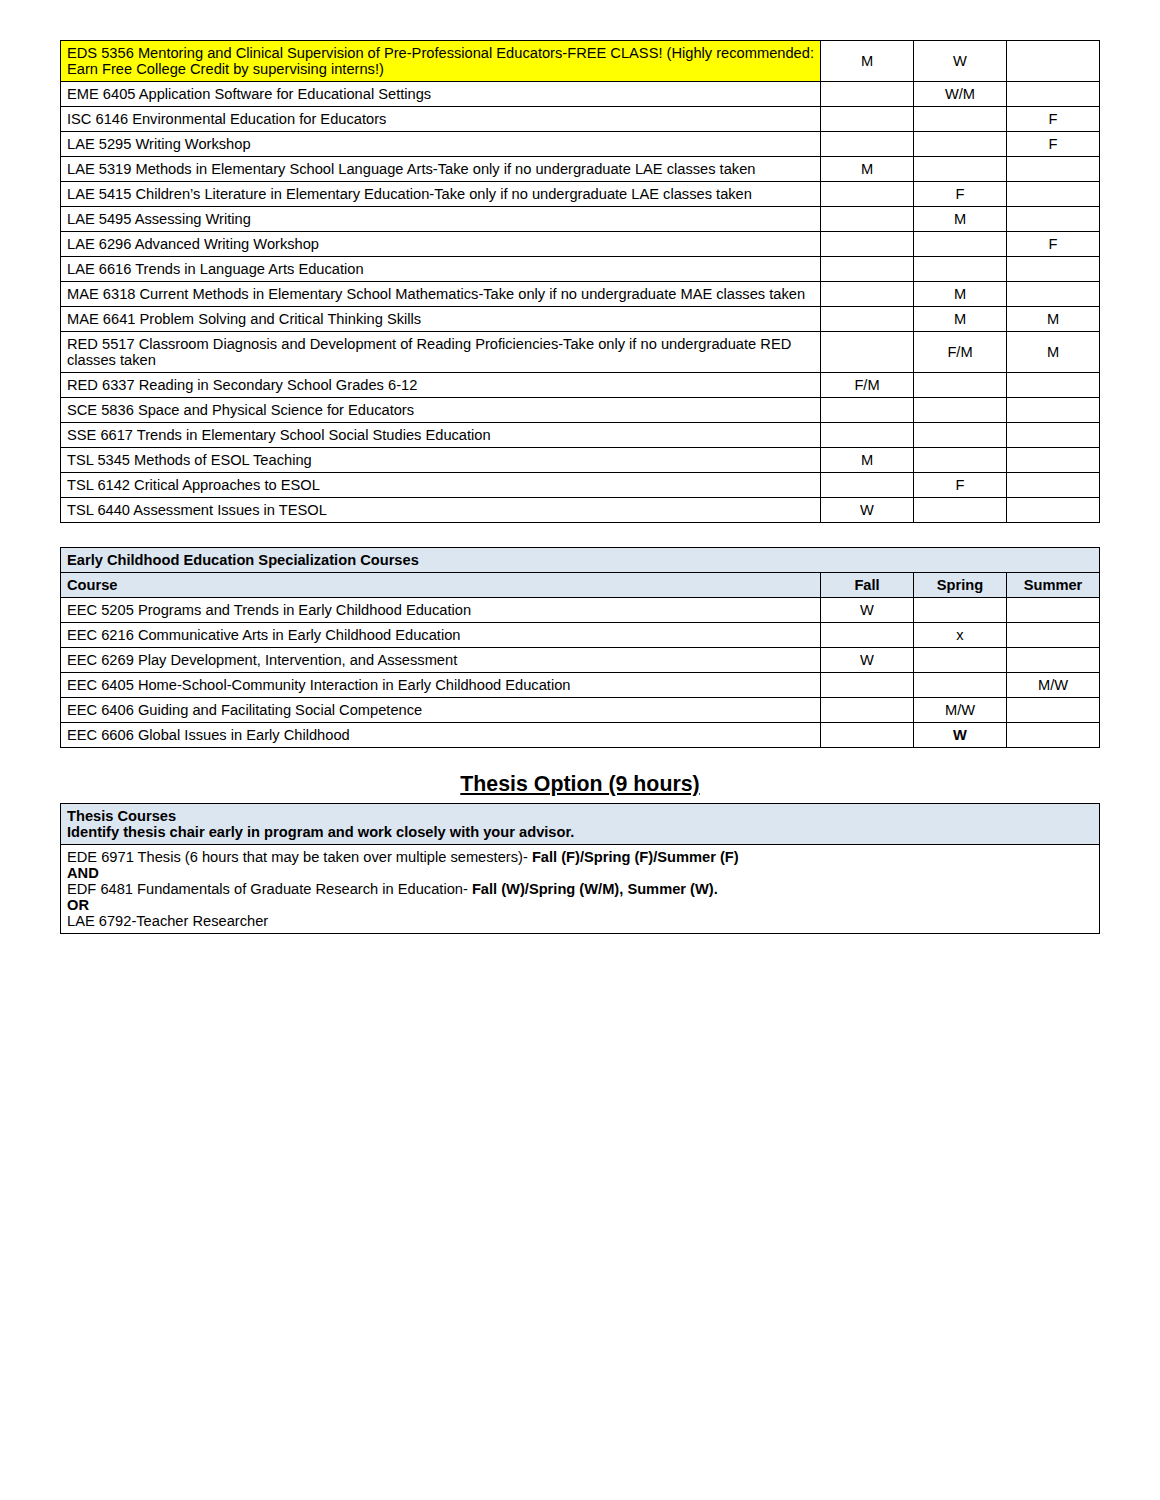| EDS 5356 Mentoring and Clinical Supervision of Pre-Professional Educators-FREE CLASS! (Highly recommended: Earn Free College Credit by supervising interns!) | M | W | |
| EME 6405 Application Software for Educational Settings | | W/M | |
| ISC 6146 Environmental Education for Educators | | | F |
| LAE 5295 Writing Workshop | | | F |
| LAE 5319 Methods in Elementary School Language Arts-Take only if no undergraduate LAE classes taken | M | | |
| LAE 5415 Children’s Literature in Elementary Education-Take only if no undergraduate LAE classes taken | | F | |
| LAE 5495 Assessing Writing | | M | |
| LAE 6296 Advanced Writing Workshop | | | F |
| LAE 6616 Trends in Language Arts Education | | | |
| MAE 6318 Current Methods in Elementary School Mathematics-Take only if no undergraduate MAE classes taken | | M | |
| MAE 6641 Problem Solving and Critical Thinking Skills | | M | M |
| RED 5517 Classroom Diagnosis and Development of Reading Proficiencies-Take only if no undergraduate RED classes taken | | F/M | M |
| RED 6337 Reading in Secondary School Grades 6-12 | F/M | | |
| SCE 5836 Space and Physical Science for Educators | | | |
| SSE 6617 Trends in Elementary School Social Studies Education | | | |
| TSL 5345 Methods of ESOL Teaching | M | | |
| TSL 6142 Critical Approaches to ESOL | | F | |
| TSL 6440 Assessment Issues in TESOL | W | | |
| Early Childhood Education Specialization Courses |
| Course | Fall | Spring | Summer |
| EEC 5205 Programs and Trends in Early Childhood Education | W | | |
| EEC 6216 Communicative Arts in Early Childhood Education | | x | |
| EEC 6269 Play Development, Intervention, and Assessment | W | | |
| EEC 6405 Home-School-Community Interaction in Early Childhood Education | | | M/W |
| EEC 6406 Guiding and Facilitating Social Competence | | M/W | |
| EEC 6606 Global Issues in Early Childhood | | W | |
Thesis Option (9 hours)
| Thesis Courses Identify thesis chair early in program and work closely with your advisor. |
| EDE 6971 Thesis (6 hours that may be taken over multiple semesters)- Fall (F)/Spring (F)/Summer (F) AND EDF 6481 Fundamentals of Graduate Research in Education- Fall (W)/Spring (W/M), Summer (W). OR LAE 6792-Teacher Researcher |